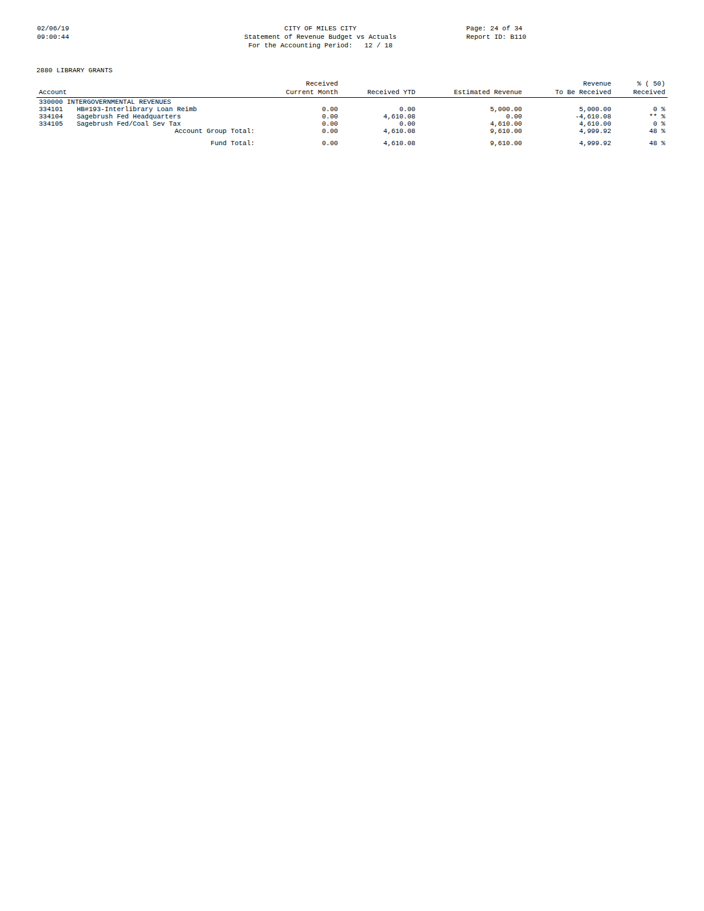| 02/06/19 | CITY OF MILES CITY | Page: 24 of 34 |
| 09:00:44 | Statement of Revenue Budget vs Actuals | Report ID: B110 |
| | For the Accounting Period: 12 / 18 | |
2880 LIBRARY GRANTS
| | Received | | | Revenue | % ( 50) |
| --- | --- | --- | --- | --- | --- |
| Account | Current Month | Received YTD | Estimated Revenue | To Be Received | Received |
| 330000 INTERGOVERNMENTAL REVENUES |
| 334101 | HB#193-Interlibrary Loan Reimb | 0.00 | 0.00 | 5,000.00 | 5,000.00 | 0 % |
| 334104 | Sagebrush Fed Headquarters | 0.00 | 4,610.08 | 0.00 | -4,610.08 | ** % |
| 334105 | Sagebrush Fed/Coal Sev Tax | 0.00 | 0.00 | 4,610.00 | 4,610.00 | 0 % |
| | Account Group Total: | 0.00 | 4,610.08 | 9,610.00 | 4,999.92 | 48 % |
| | Fund Total: | 0.00 | 4,610.08 | 9,610.00 | 4,999.92 | 48 % |